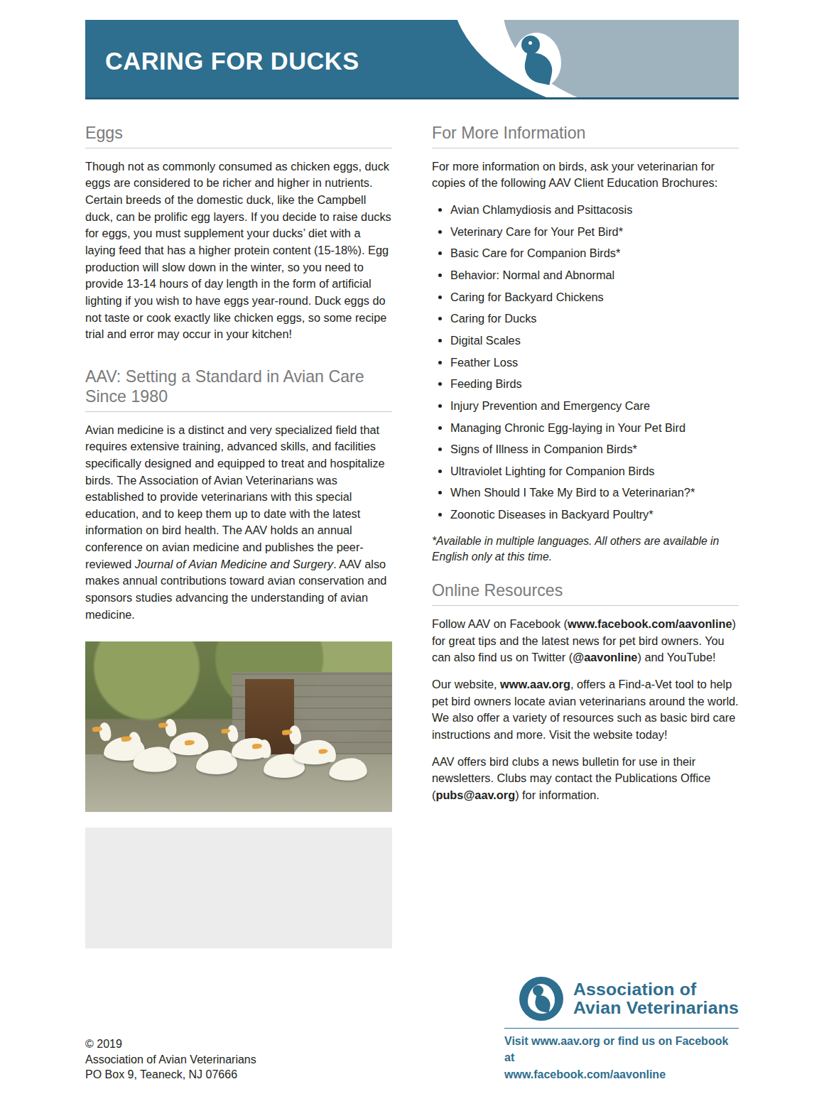Caring for Ducks
Eggs
Though not as commonly consumed as chicken eggs, duck eggs are considered to be richer and higher in nutrients. Certain breeds of the domestic duck, like the Campbell duck, can be prolific egg layers. If you decide to raise ducks for eggs, you must supplement your ducks’ diet with a laying feed that has a higher protein content (15-18%). Egg production will slow down in the winter, so you need to provide 13-14 hours of day length in the form of artificial lighting if you wish to have eggs year-round. Duck eggs do not taste or cook exactly like chicken eggs, so some recipe trial and error may occur in your kitchen!
AAV: Setting a Standard in Avian Care Since 1980
Avian medicine is a distinct and very specialized field that requires extensive training, advanced skills, and facilities specifically designed and equipped to treat and hospitalize birds. The Association of Avian Veterinarians was established to provide veterinarians with this special education, and to keep them up to date with the latest information on bird health. The AAV holds an annual conference on avian medicine and publishes the peer-reviewed Journal of Avian Medicine and Surgery. AAV also makes annual contributions toward avian conservation and sponsors studies advancing the understanding of avian medicine.
For More Information
For more information on birds, ask your veterinarian for copies of the following AAV Client Education Brochures:
Avian Chlamydiosis and Psittacosis
Veterinary Care for Your Pet Bird*
Basic Care for Companion Birds*
Behavior: Normal and Abnormal
Caring for Backyard Chickens
Caring for Ducks
Digital Scales
Feather Loss
Feeding Birds
Injury Prevention and Emergency Care
Managing Chronic Egg-laying in Your Pet Bird
Signs of Illness in Companion Birds*
Ultraviolet Lighting for Companion Birds
When Should I Take My Bird to a Veterinarian?*
Zoonotic Diseases in Backyard Poultry*
*Available in multiple languages. All others are available in English only at this time.
Online Resources
Follow AAV on Facebook (www.facebook.com/aavonline) for great tips and the latest news for pet bird owners. You can also find us on Twitter (@aavonline) and YouTube!
Our website, www.aav.org, offers a Find-a-Vet tool to help pet bird owners locate avian veterinarians around the world. We also offer a variety of resources such as basic bird care instructions and more. Visit the website today!
AAV offers bird clubs a news bulletin for use in their newsletters. Clubs may contact the Publications Office (pubs@aav.org) for information.
© 2019
Association of Avian Veterinarians
PO Box 9, Teaneck, NJ 07666
Association of Avian Veterinarians
Visit www.aav.org or find us on Facebook at
www.facebook.com/aavonline